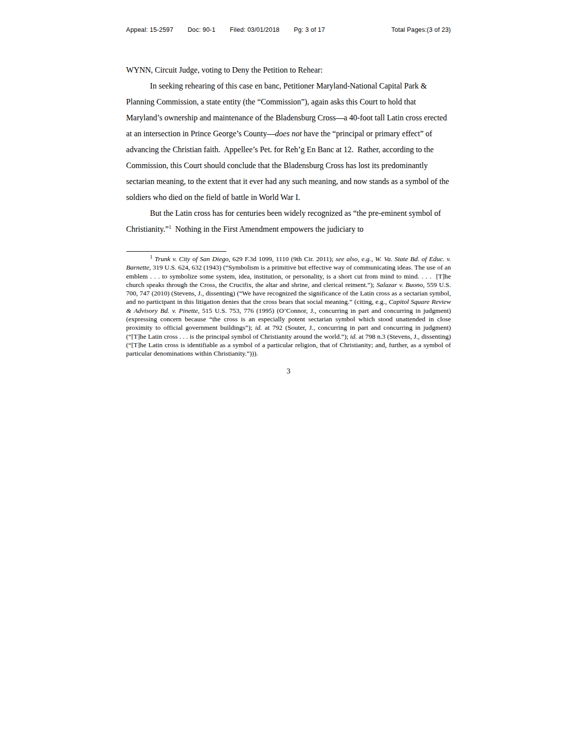Appeal: 15-2597 Doc: 90-1 Filed: 03/01/2018 Pg: 3 of 17 Total Pages:(3 of 23)
WYNN, Circuit Judge, voting to Deny the Petition to Rehear:
In seeking rehearing of this case en banc, Petitioner Maryland-National Capital Park & Planning Commission, a state entity (the “Commission”), again asks this Court to hold that Maryland’s ownership and maintenance of the Bladensburg Cross—a 40-foot tall Latin cross erected at an intersection in Prince George’s County—does not have the “principal or primary effect” of advancing the Christian faith. Appellee’s Pet. for Reh’g En Banc at 12. Rather, according to the Commission, this Court should conclude that the Bladensburg Cross has lost its predominantly sectarian meaning, to the extent that it ever had any such meaning, and now stands as a symbol of the soldiers who died on the field of battle in World War I.
But the Latin cross has for centuries been widely recognized as “the pre-eminent symbol of Christianity.”1 Nothing in the First Amendment empowers the judiciary to
1 Trunk v. City of San Diego, 629 F.3d 1099, 1110 (9th Cir. 2011); see also, e.g., W. Va. State Bd. of Educ. v. Barnette, 319 U.S. 624, 632 (1943) (“Symbolism is a primitive but effective way of communicating ideas. The use of an emblem . . . to symbolize some system, idea, institution, or personality, is a short cut from mind to mind. . . . [T]he church speaks through the Cross, the Crucifix, the altar and shrine, and clerical reiment.”); Salazar v. Buono, 559 U.S. 700, 747 (2010) (Stevens, J., dissenting) (“We have recognized the significance of the Latin cross as a sectarian symbol, and no participant in this litigation denies that the cross bears that social meaning.” (citing, e.g., Capitol Square Review & Advisory Bd. v. Pinette, 515 U.S. 753, 776 (1995) (O’Connor, J., concurring in part and concurring in judgment) (expressing concern because “the cross is an especially potent sectarian symbol which stood unattended in close proximity to official government buildings”); id. at 792 (Souter, J., concurring in part and concurring in judgment) (“[T]he Latin cross . . . is the principal symbol of Christianity around the world.”); id. at 798 n.3 (Stevens, J., dissenting) (“[T]he Latin cross is identifiable as a symbol of a particular religion, that of Christianity; and, further, as a symbol of particular denominations within Christianity.”))).
3